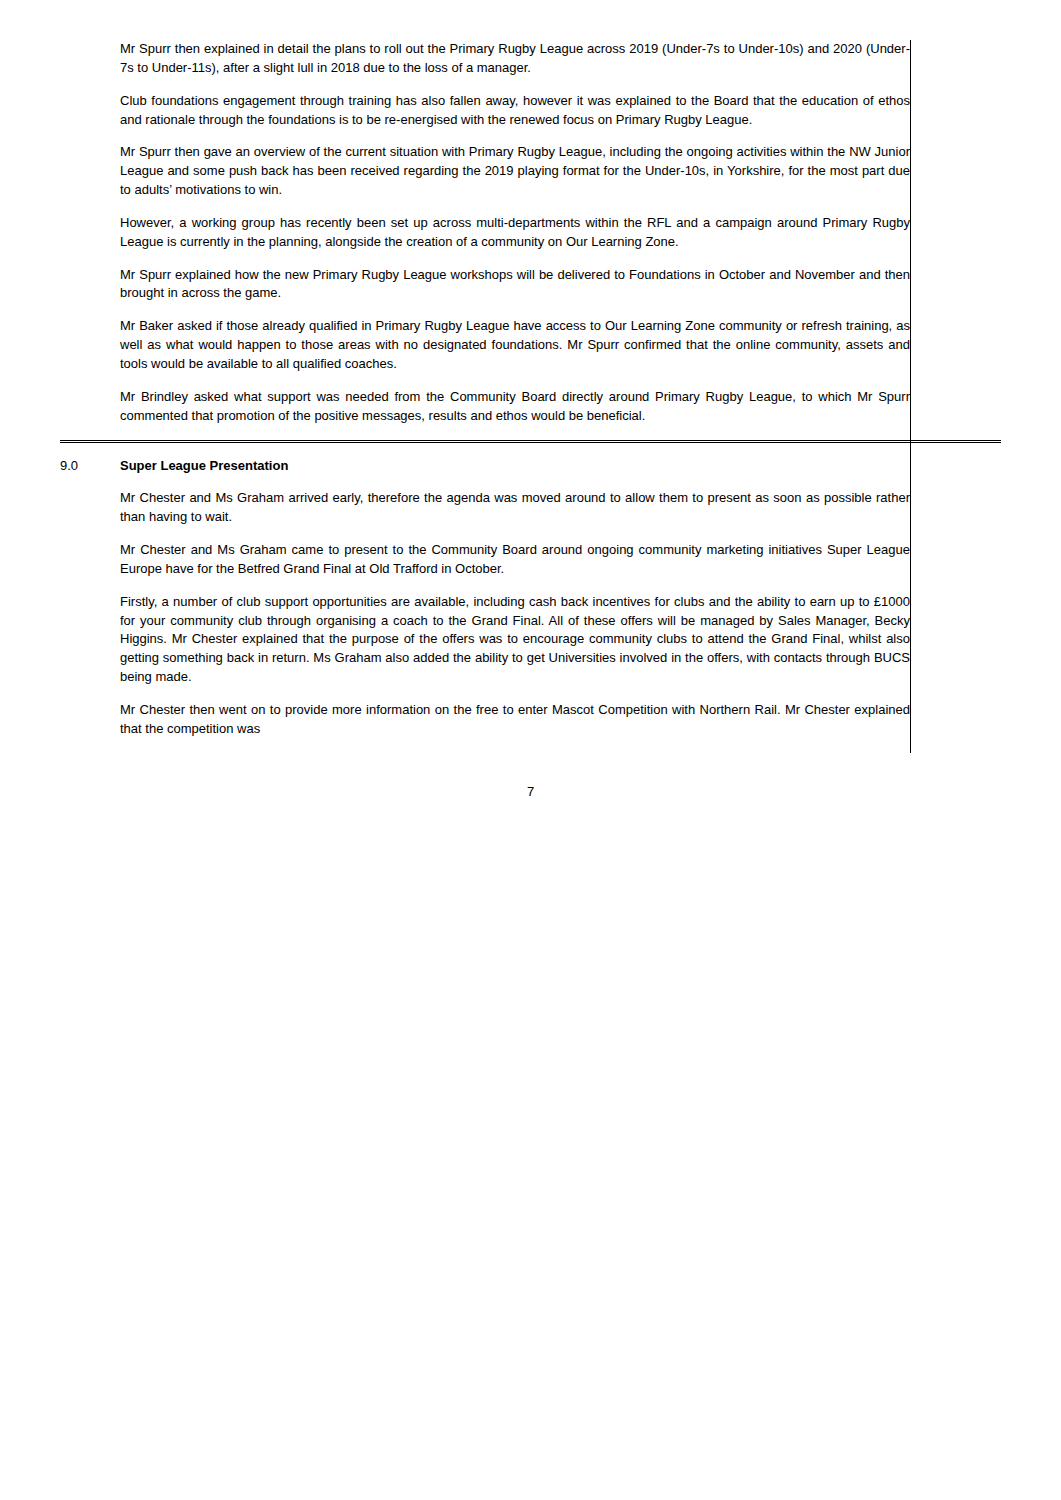| | Mr Spurr then explained in detail the plans to roll out the Primary Rugby League across 2019 (Under-7s to Under-10s) and 2020 (Under-7s to Under-11s), after a slight lull in 2018 due to the loss of a manager. Club foundations engagement through training has also fallen away, however it was explained to the Board that the education of ethos and rationale through the foundations is to be re-energised with the renewed focus on Primary Rugby League. Mr Spurr then gave an overview of the current situation with Primary Rugby League, including the ongoing activities within the NW Junior League and some push back has been received regarding the 2019 playing format for the Under-10s, in Yorkshire, for the most part due to adults’ motivations to win. However, a working group has recently been set up across multi-departments within the RFL and a campaign around Primary Rugby League is currently in the planning, alongside the creation of a community on Our Learning Zone. Mr Spurr explained how the new Primary Rugby League workshops will be delivered to Foundations in October and November and then brought in across the game. Mr Baker asked if those already qualified in Primary Rugby League have access to Our Learning Zone community or refresh training, as well as what would happen to those areas with no designated foundations. Mr Spurr confirmed that the online community, assets and tools would be available to all qualified coaches. Mr Brindley asked what support was needed from the Community Board directly around Primary Rugby League, to which Mr Spurr commented that promotion of the positive messages, results and ethos would be beneficial. | |
| 9.0 | Super League Presentation Mr Chester and Ms Graham arrived early, therefore the agenda was moved around to allow them to present as soon as possible rather than having to wait. Mr Chester and Ms Graham came to present to the Community Board around ongoing community marketing initiatives Super League Europe have for the Betfred Grand Final at Old Trafford in October. Firstly, a number of club support opportunities are available, including cash back incentives for clubs and the ability to earn up to £1000 for your community club through organising a coach to the Grand Final. All of these offers will be managed by Sales Manager, Becky Higgins. Mr Chester explained that the purpose of the offers was to encourage community clubs to attend the Grand Final, whilst also getting something back in return. Ms Graham also added the ability to get Universities involved in the offers, with contacts through BUCS being made. Mr Chester then went on to provide more information on the free to enter Mascot Competition with Northern Rail. Mr Chester explained that the competition was | |
7